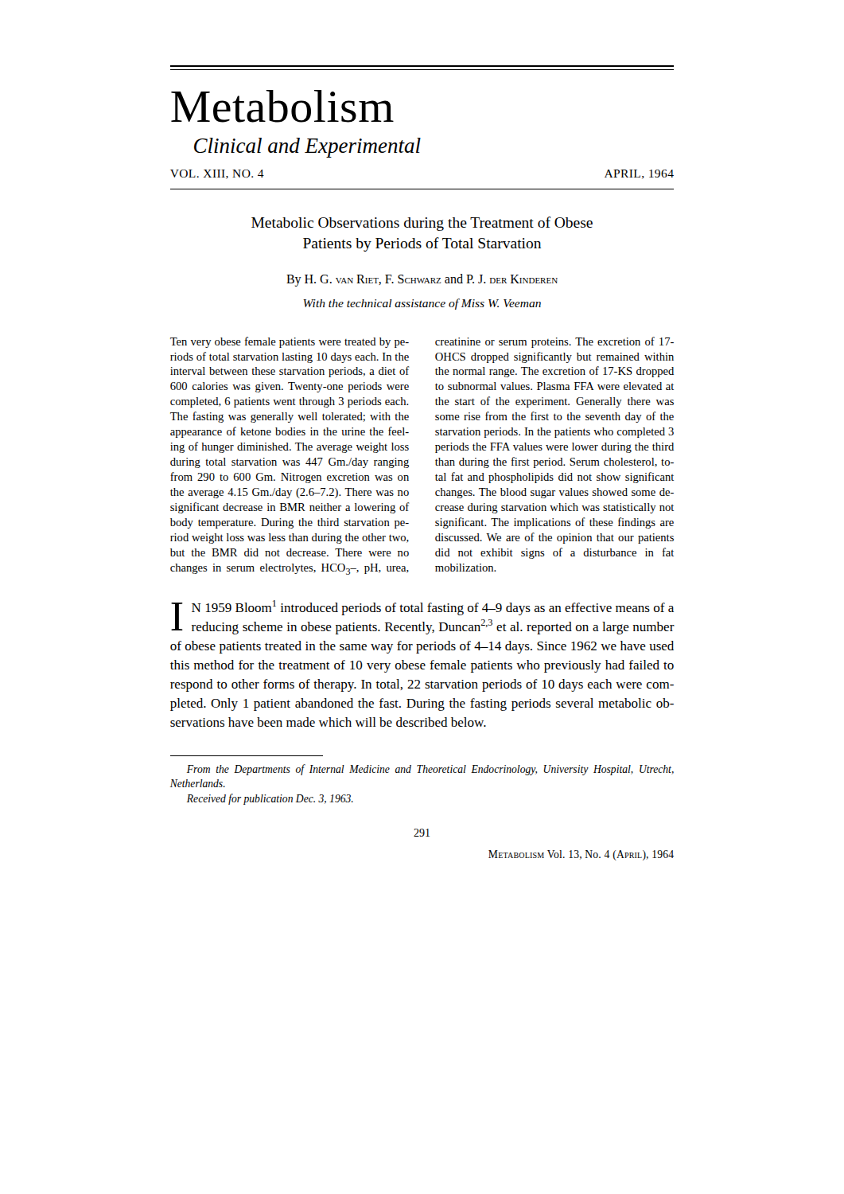Metabolism
Clinical and Experimental
VOL. XIII, NO. 4 APRIL, 1964
Metabolic Observations during the Treatment of Obese
Patients by Periods of Total Starvation
By H. G. van Riet, F. Schwarz and P. J. der Kinderen
With the technical assistance of Miss W. Veeman
Ten very obese female patients were treated by periods of total starvation lasting 10 days each. In the interval between these starvation periods, a diet of 600 calories was given. Twenty-one periods were completed, 6 patients went through 3 periods each. The fasting was generally well tolerated; with the appearance of ketone bodies in the urine the feeling of hunger diminished. The average weight loss during total starvation was 447 Gm./day ranging from 290 to 600 Gm. Nitrogen excretion was on the average 4.15 Gm./day (2.6–7.2). There was no significant decrease in BMR neither a lowering of body temperature. During the third starvation period weight loss was less than during the other two, but the BMR did not decrease. There were no changes in serum electrolytes, HCO3–, pH, urea, creatinine or serum proteins. The excretion of 17-OHCS dropped significantly but remained within the normal range. The excretion of 17-KS dropped to subnormal values. Plasma FFA were elevated at the start of the experiment. Generally there was some rise from the first to the seventh day of the starvation periods. In the patients who completed 3 periods the FFA values were lower during the third than during the first period. Serum cholesterol, total fat and phospholipids did not show significant changes. The blood sugar values showed some decrease during starvation which was statistically not significant. The implications of these findings are discussed. We are of the opinion that our patients did not exhibit signs of a disturbance in fat mobilization.
IN 1959 Bloom1 introduced periods of total fasting of 4–9 days as an effective means of a reducing scheme in obese patients. Recently, Duncan2,3 et al. reported on a large number of obese patients treated in the same way for periods of 4–14 days. Since 1962 we have used this method for the treatment of 10 very obese female patients who previously had failed to respond to other forms of therapy. In total, 22 starvation periods of 10 days each were completed. Only 1 patient abandoned the fast. During the fasting periods several metabolic observations have been made which will be described below.
From the Departments of Internal Medicine and Theoretical Endocrinology, University Hospital, Utrecht, Netherlands.
Received for publication Dec. 3, 1963.
291
Metabolism Vol. 13, No. 4 (April), 1964